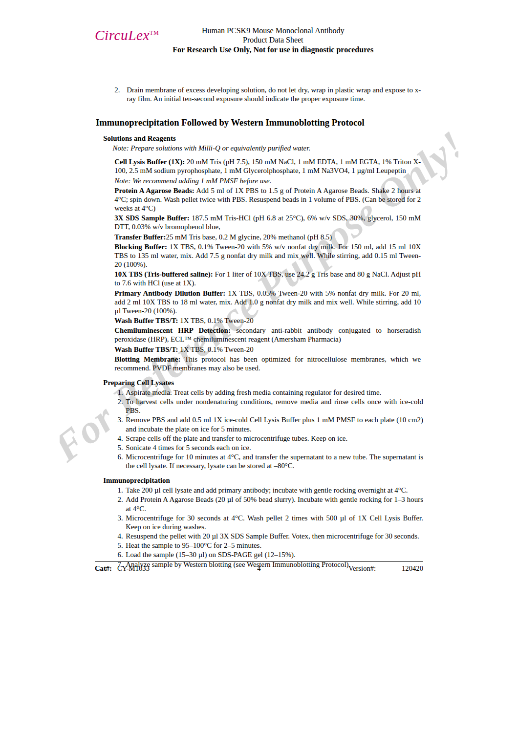For Reference Purpose Only!
CircuLexTM
Human PCSK9 Mouse Monoclonal Antibody
Product Data Sheet
For Research Use Only, Not for use in diagnostic procedures
2.
Drain membrane of excess developing solution, do not let dry, wrap in plastic wrap and expose to x-ray film. An initial ten-second exposure should indicate the proper exposure time.
Immunoprecipitation Followed by Western Immunoblotting Protocol
Solutions and Reagents
Note: Prepare solutions with Milli-Q or equivalently purified water.
Cell Lysis Buffer (1X): 20 mM Tris (pH 7.5), 150 mM NaCl, 1 mM EDTA, 1 mM EGTA, 1% Triton X-100, 2.5 mM sodium pyrophosphate, 1 mM Glycerolphosphate, 1 mM Na3VO4, 1 µg/ml Leupeptin
Note: We recommend adding 1 mM PMSF before use.
Protein A Agarose Beads: Add 5 ml of 1X PBS to 1.5 g of Protein A Agarose Beads. Shake 2 hours at 4°C; spin down. Wash pellet twice with PBS. Resuspend beads in 1 volume of PBS. (Can be stored for 2 weeks at 4°C)
3X SDS Sample Buffer: 187.5 mM Tris-HCl (pH 6.8 at 25°C), 6% w/v SDS, 30%, glycerol, 150 mM DTT, 0.03% w/v bromophenol blue,
Transfer Buffer: 25 mM Tris base, 0.2 M glycine, 20% methanol (pH 8.5)
Blocking Buffer: 1X TBS, 0.1% Tween-20 with 5% w/v nonfat dry milk. For 150 ml, add 15 ml 10X TBS to 135 ml water, mix. Add 7.5 g nonfat dry milk and mix well. While stirring, add 0.15 ml Tween-20 (100%).
10X TBS (Tris-buffered saline): For 1 liter of 10X TBS, use 24.2 g Tris base and 80 g NaCl. Adjust pH to 7.6 with HCl (use at 1X).
Primary Antibody Dilution Buffer: 1X TBS, 0.05% Tween-20 with 5% nonfat dry milk. For 20 ml, add 2 ml 10X TBS to 18 ml water, mix. Add 1.0 g nonfat dry milk and mix well. While stirring, add 10 µl Tween-20 (100%).
Wash Buffer TBS/T: 1X TBS, 0.1% Tween-20
Chemiluminescent HRP Detection: secondary anti-rabbit antibody conjugated to horseradish peroxidase (HRP), ECL™ chemiluminescent reagent (Amersham Pharmacia)
Wash Buffer TBS/T: 1X TBS, 0.1% Tween-20
Blotting Membrane: This protocol has been optimized for nitrocellulose membranes, which we recommend. PVDF membranes may also be used.
Preparing Cell Lysates
Aspirate media. Treat cells by adding fresh media containing regulator for desired time.
To harvest cells under nondenaturing conditions, remove media and rinse cells once with ice-cold PBS.
Remove PBS and add 0.5 ml 1X ice-cold Cell Lysis Buffer plus 1 mM PMSF to each plate (10 cm2) and incubate the plate on ice for 5 minutes.
Scrape cells off the plate and transfer to microcentrifuge tubes. Keep on ice.
Sonicate 4 times for 5 seconds each on ice.
Microcentrifuge for 10 minutes at 4°C, and transfer the supernatant to a new tube. The supernatant is the cell lysate. If necessary, lysate can be stored at –80°C.
Immunoprecipitation
Take 200 µl cell lysate and add primary antibody; incubate with gentle rocking overnight at 4°C.
Add Protein A Agarose Beads (20 µl of 50% bead slurry). Incubate with gentle rocking for 1–3 hours at 4°C.
Microcentrifuge for 30 seconds at 4°C. Wash pellet 2 times with 500 µl of 1X Cell Lysis Buffer. Keep on ice during washes.
Resuspend the pellet with 20 µl 3X SDS Sample Buffer. Votex, then microcentrifuge for 30 seconds.
Heat the sample to 95–100°C for 2–5 minutes.
Load the sample (15–30 µl) on SDS-PAGE gel (12–15%).
Analyze sample by Western blotting (see Western Immunoblotting Protocol).
Cat#: CY-M1033
4
Version#: 120420